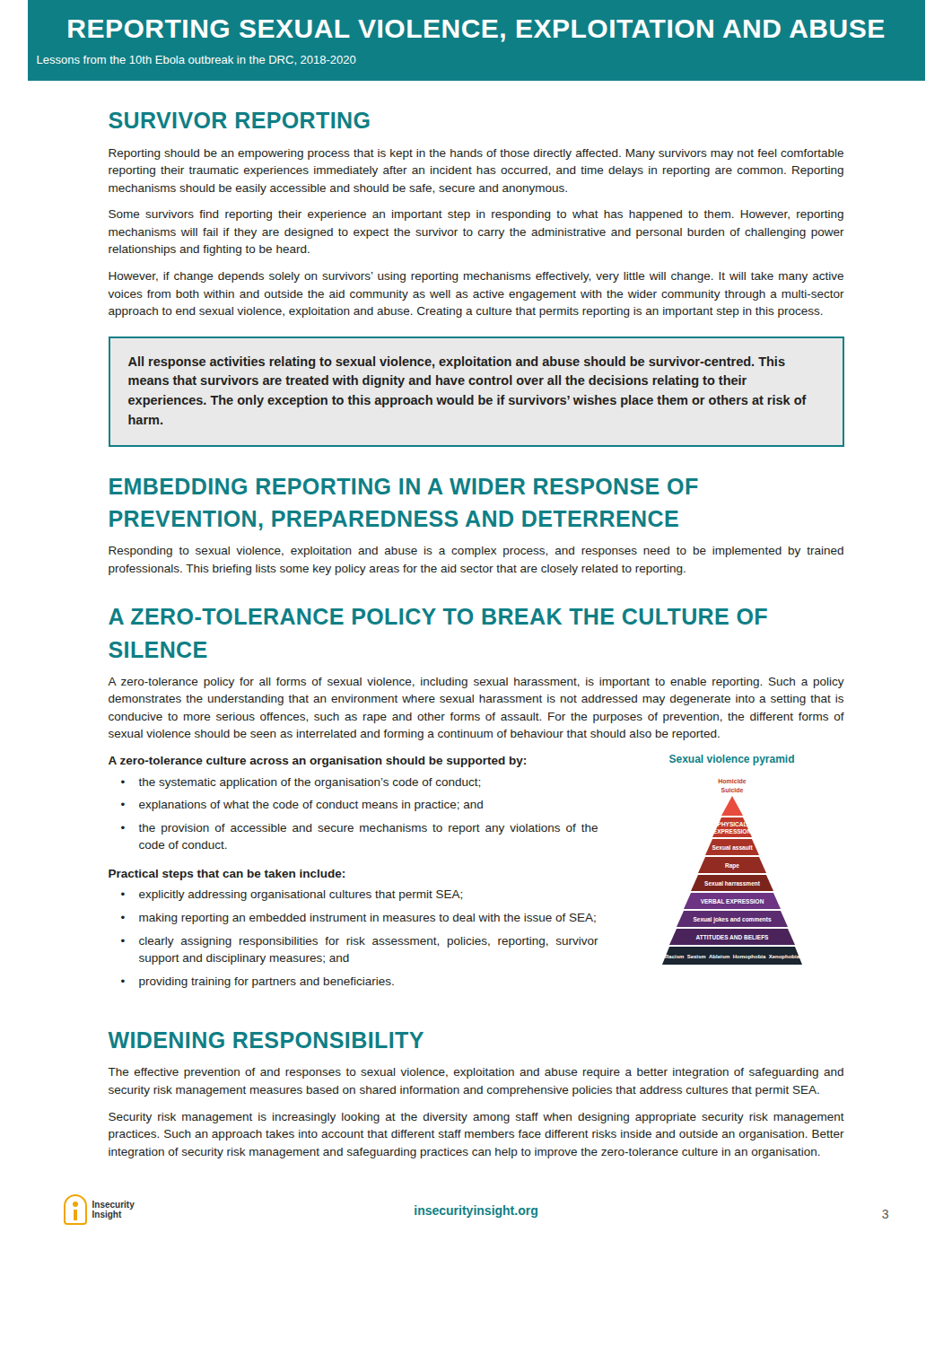Reporting Sexual Violence, Exploitation and Abuse
Lessons from the 10th Ebola outbreak in the DRC, 2018-2020
Survivor reporting
Reporting should be an empowering process that is kept in the hands of those directly affected. Many survivors may not feel comfortable reporting their traumatic experiences immediately after an incident has occurred, and time delays in reporting are common. Reporting mechanisms should be easily accessible and should be safe, secure and anonymous.
Some survivors find reporting their experience an important step in responding to what has happened to them. However, reporting mechanisms will fail if they are designed to expect the survivor to carry the administrative and personal burden of challenging power relationships and fighting to be heard.
However, if change depends solely on survivors’ using reporting mechanisms effectively, very little will change. It will take many active voices from both within and outside the aid community as well as active engagement with the wider community through a multi-sector approach to end sexual violence, exploitation and abuse. Creating a culture that permits reporting is an important step in this process.
All response activities relating to sexual violence, exploitation and abuse should be survivor-centred. This means that survivors are treated with dignity and have control over all the decisions relating to their experiences. The only exception to this approach would be if survivors’ wishes place them or others at risk of harm.
Embedding reporting in a wider response of prevention, preparedness and deterrence
Responding to sexual violence, exploitation and abuse is a complex process, and responses need to be implemented by trained professionals. This briefing lists some key policy areas for the aid sector that are closely related to reporting.
A zero-tolerance policy to break the culture of silence
A zero-tolerance policy for all forms of sexual violence, including sexual harassment, is important to enable reporting. Such a policy demonstrates the understanding that an environment where sexual harassment is not addressed may degenerate into a setting that is conducive to more serious offences, such as rape and other forms of assault. For the purposes of prevention, the different forms of sexual violence should be seen as interrelated and forming a continuum of behaviour that should also be reported.
Sexual violence pyramid
Homicide Suicide PHYSICAL EXPRESSION Sexual assault Rape Sexual harrassment VERBAL EXPRESSION Sexual jokes and comments ATTITUDES AND BELIEFS Racism Sexism Ableism Homophobia Xenophobia
A zero-tolerance culture across an organisation should be supported by:
the systematic application of the organisation’s code of conduct;
explanations of what the code of conduct means in practice; and
the provision of accessible and secure mechanisms to report any violations of the code of conduct.
Practical steps that can be taken include:
explicitly addressing organisational cultures that permit SEA;
making reporting an embedded instrument in measures to deal with the issue of SEA;
clearly assigning responsibilities for risk assessment, policies, reporting, survivor support and disciplinary measures; and
providing training for partners and beneficiaries.
Widening responsibility
The effective prevention of and responses to sexual violence, exploitation and abuse require a better integration of safeguarding and security risk management measures based on shared information and comprehensive policies that address cultures that permit SEA.
Security risk management is increasingly looking at the diversity among staff when designing appropriate security risk management practices. Such an approach takes into account that different staff members face different risks inside and outside an organisation. Better integration of security risk management and safeguarding practices can help to improve the zero-tolerance culture in an organisation.
Insecurity
Insight
insecurityinsight.org
3